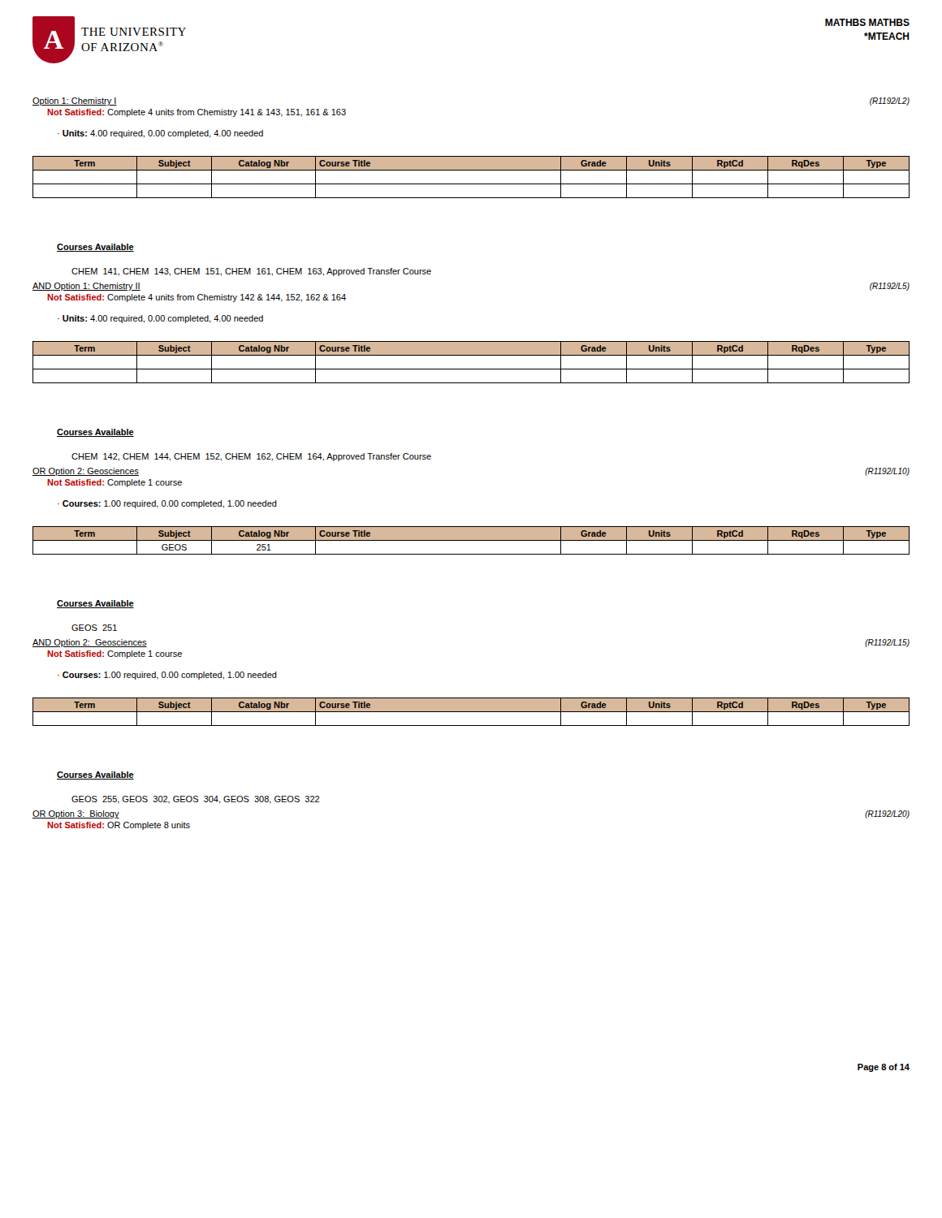A
THE UNIVERSITY OF ARIZONA®
MATHBS MATHBS
*MTEACH
Option 1: Chemistry I (R1192/L2)
Not Satisfied: Complete 4 units from Chemistry 141 & 143, 151, 161 & 163
· Units: 4.00 required, 0.00 completed, 4.00 needed
| Term | Subject | Catalog Nbr | Course Title | Grade | Units | RptCd | RqDes | Type |
| --- | --- | --- | --- | --- | --- | --- | --- | --- |
Courses Available
CHEM 141, CHEM 143, CHEM 151, CHEM 161, CHEM 163, Approved Transfer Course
AND Option 1: Chemistry II (R1192/L5)
Not Satisfied: Complete 4 units from Chemistry 142 & 144, 152, 162 & 164
· Units: 4.00 required, 0.00 completed, 4.00 needed
| Term | Subject | Catalog Nbr | Course Title | Grade | Units | RptCd | RqDes | Type |
| --- | --- | --- | --- | --- | --- | --- | --- | --- |
Courses Available
CHEM 142, CHEM 144, CHEM 152, CHEM 162, CHEM 164, Approved Transfer Course
OR Option 2: Geosciences (R1192/L10)
Not Satisfied: Complete 1 course
· Courses: 1.00 required, 0.00 completed, 1.00 needed
| Term | Subject | Catalog Nbr | Course Title | Grade | Units | RptCd | RqDes | Type |
| --- | --- | --- | --- | --- | --- | --- | --- | --- |
| | GEOS | 251 | | | | | | |
Courses Available
GEOS 251
AND Option 2: Geosciences (R1192/L15)
Not Satisfied: Complete 1 course
· Courses: 1.00 required, 0.00 completed, 1.00 needed
| Term | Subject | Catalog Nbr | Course Title | Grade | Units | RptCd | RqDes | Type |
| --- | --- | --- | --- | --- | --- | --- | --- | --- |
Courses Available
GEOS 255, GEOS 302, GEOS 304, GEOS 308, GEOS 322
OR Option 3: Biology (R1192/L20)
Not Satisfied: OR Complete 8 units
Page 8 of 14